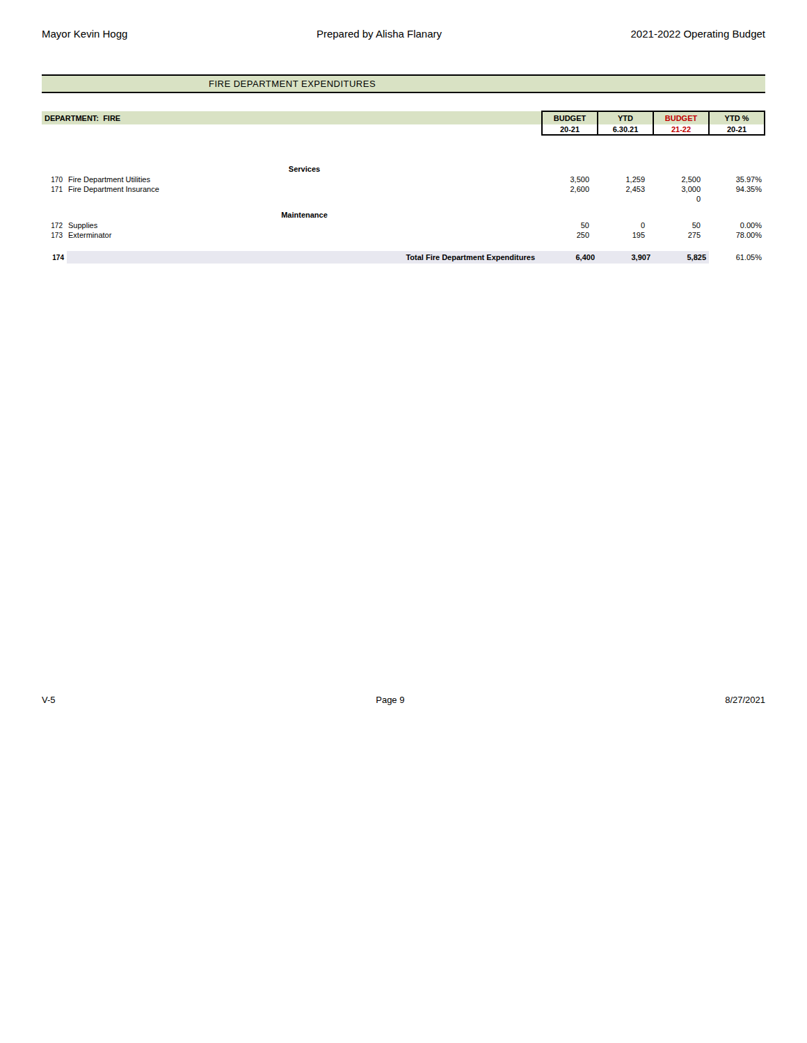Mayor Kevin Hogg
Prepared by Alisha Flanary
2021-2022 Operating Budget
FIRE DEPARTMENT EXPENDITURES
| DEPARTMENT: FIRE | BUDGET | YTD | BUDGET | YTD % |
| | | 20-21 | 6.30.21 | 21-22 | 20-21 |
| | Services | | | | |
| 170 | Fire Department Utilities | 3,500 | 1,259 | 2,500 | 35.97% |
| 171 | Fire Department Insurance | 2,600 | 2,453 | 3,000 | 94.35% |
| | | | | 0 | |
| | Maintenance | | | | |
| 172 | Supplies | 50 | 0 | 50 | 0.00% |
| 173 | Exterminator | 250 | 195 | 275 | 78.00% |
| 174 | Total Fire Department Expenditures | 6,400 | 3,907 | 5,825 | 61.05% |
V-5
Page 9
8/27/2021